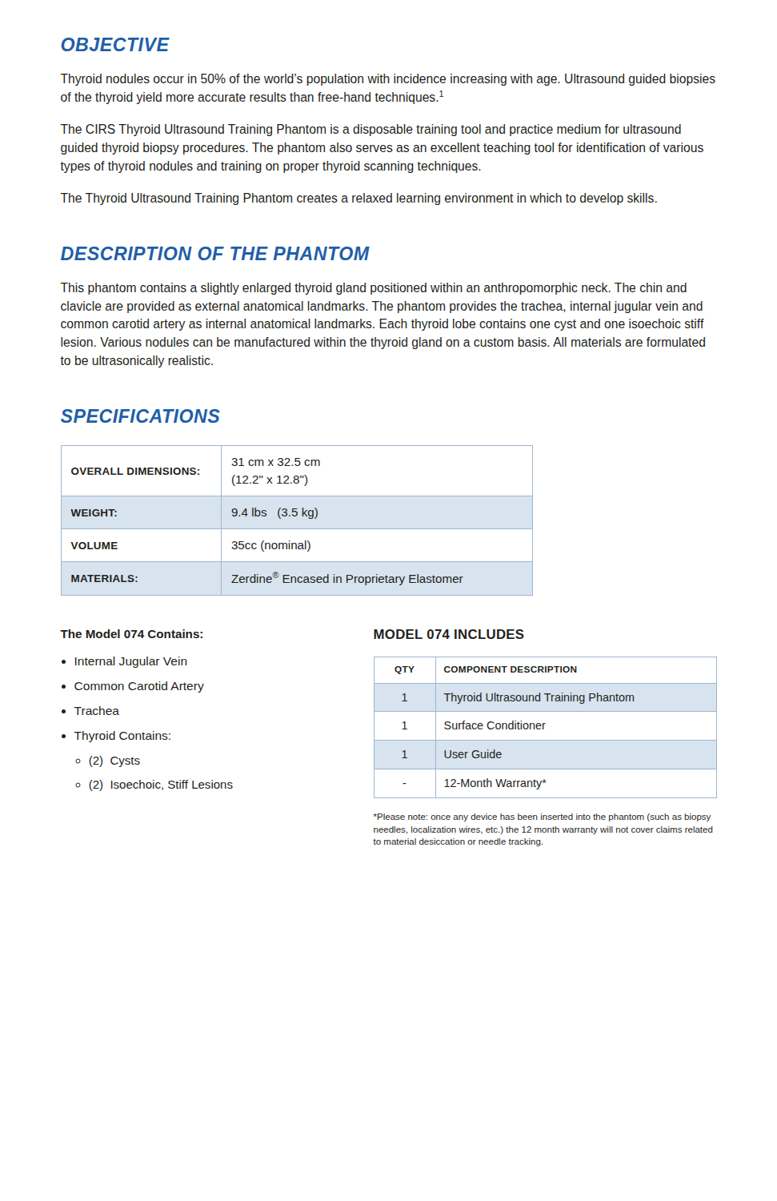OBJECTIVE
Thyroid nodules occur in 50% of the world’s population with incidence increasing with age. Ultrasound guided biopsies of the thyroid yield more accurate results than free-hand techniques.1
The CIRS Thyroid Ultrasound Training Phantom is a disposable training tool and practice medium for ultrasound guided thyroid biopsy procedures. The phantom also serves as an excellent teaching tool for identification of various types of thyroid nodules and training on proper thyroid scanning techniques.
The Thyroid Ultrasound Training Phantom creates a relaxed learning environment in which to develop skills.
DESCRIPTION OF THE PHANTOM
This phantom contains a slightly enlarged thyroid gland positioned within an anthropomorphic neck. The chin and clavicle are provided as external anatomical landmarks. The phantom provides the trachea, internal jugular vein and common carotid artery as internal anatomical landmarks. Each thyroid lobe contains one cyst and one isoechoic stiff lesion. Various nodules can be manufactured within the thyroid gland on a custom basis. All materials are formulated to be ultrasonically realistic.
SPECIFICATIONS
| OVERALL DIMENSIONS: | 31 cm x 32.5 cm (12.2" x 12.8") |
| WEIGHT: | 9.4 lbs (3.5 kg) |
| VOLUME | 35cc (nominal) |
| MATERIALS: | Zerdine ® Encased in Proprietary Elastomer |
The Model 074 Contains:
Internal Jugular Vein
Common Carotid Artery
Trachea
Thyroid Contains:
(2) Cysts
(2) Isoechoic, Stiff Lesions
MODEL 074 INCLUDES
| QTY | COMPONENT DESCRIPTION |
| --- | --- |
| 1 | Thyroid Ultrasound Training Phantom |
| 1 | Surface Conditioner |
| 1 | User Guide |
| - | 12-Month Warranty* |
*Please note: once any device has been inserted into the phantom (such as biopsy needles, localization wires, etc.) the 12 month warranty will not cover claims related to material desiccation or needle tracking.